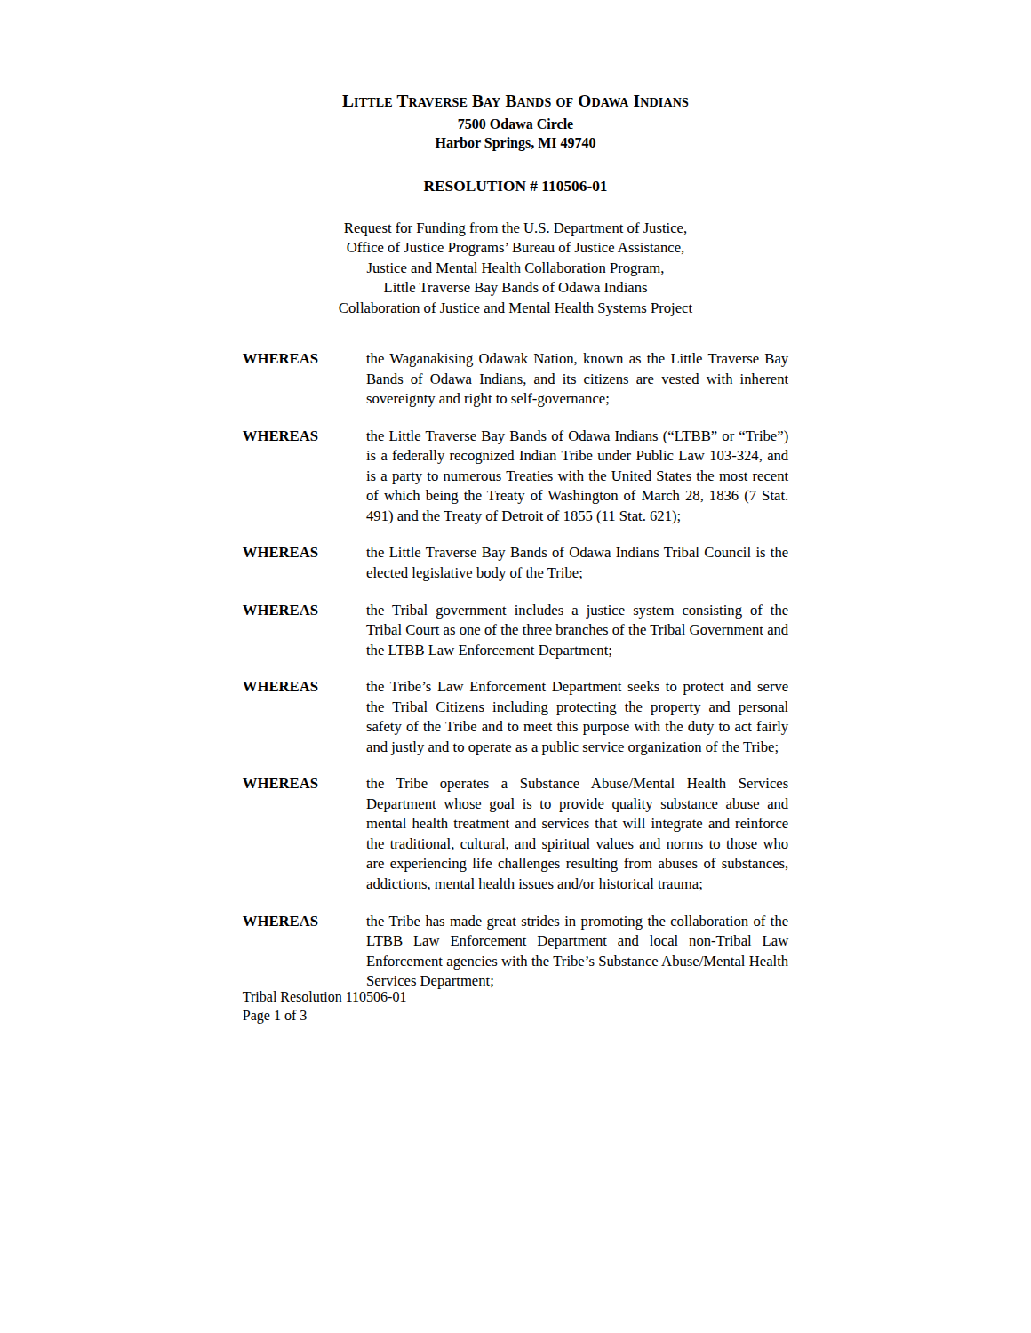Little Traverse Bay Bands of Odawa Indians
7500 Odawa Circle
Harbor Springs, MI 49740
RESOLUTION # 110506-01
Request for Funding from the U.S. Department of Justice,
Office of Justice Programs’ Bureau of Justice Assistance,
Justice and Mental Health Collaboration Program,
Little Traverse Bay Bands of Odawa Indians
Collaboration of Justice and Mental Health Systems Project
| WHEREAS | the Waganakising Odawak Nation, known as the Little Traverse Bay Bands of Odawa Indians, and its citizens are vested with inherent sovereignty and right to self-governance; |
| WHEREAS | the Little Traverse Bay Bands of Odawa Indians (“LTBB” or “Tribe”) is a federally recognized Indian Tribe under Public Law 103-324, and is a party to numerous Treaties with the United States the most recent of which being the Treaty of Washington of March 28, 1836 (7 Stat. 491) and the Treaty of Detroit of 1855 (11 Stat. 621); |
| WHEREAS | the Little Traverse Bay Bands of Odawa Indians Tribal Council is the elected legislative body of the Tribe; |
| WHEREAS | the Tribal government includes a justice system consisting of the Tribal Court as one of the three branches of the Tribal Government and the LTBB Law Enforcement Department; |
| WHEREAS | the Tribe’s Law Enforcement Department seeks to protect and serve the Tribal Citizens including protecting the property and personal safety of the Tribe and to meet this purpose with the duty to act fairly and justly and to operate as a public service organization of the Tribe; |
| WHEREAS | the Tribe operates a Substance Abuse/Mental Health Services Department whose goal is to provide quality substance abuse and mental health treatment and services that will integrate and reinforce the traditional, cultural, and spiritual values and norms to those who are experiencing life challenges resulting from abuses of substances, addictions, mental health issues and/or historical trauma; |
| WHEREAS | the Tribe has made great strides in promoting the collaboration of the LTBB Law Enforcement Department and local non-Tribal Law Enforcement agencies with the Tribe’s Substance Abuse/Mental Health Services Department; |
Tribal Resolution 110506-01
Page 1 of 3